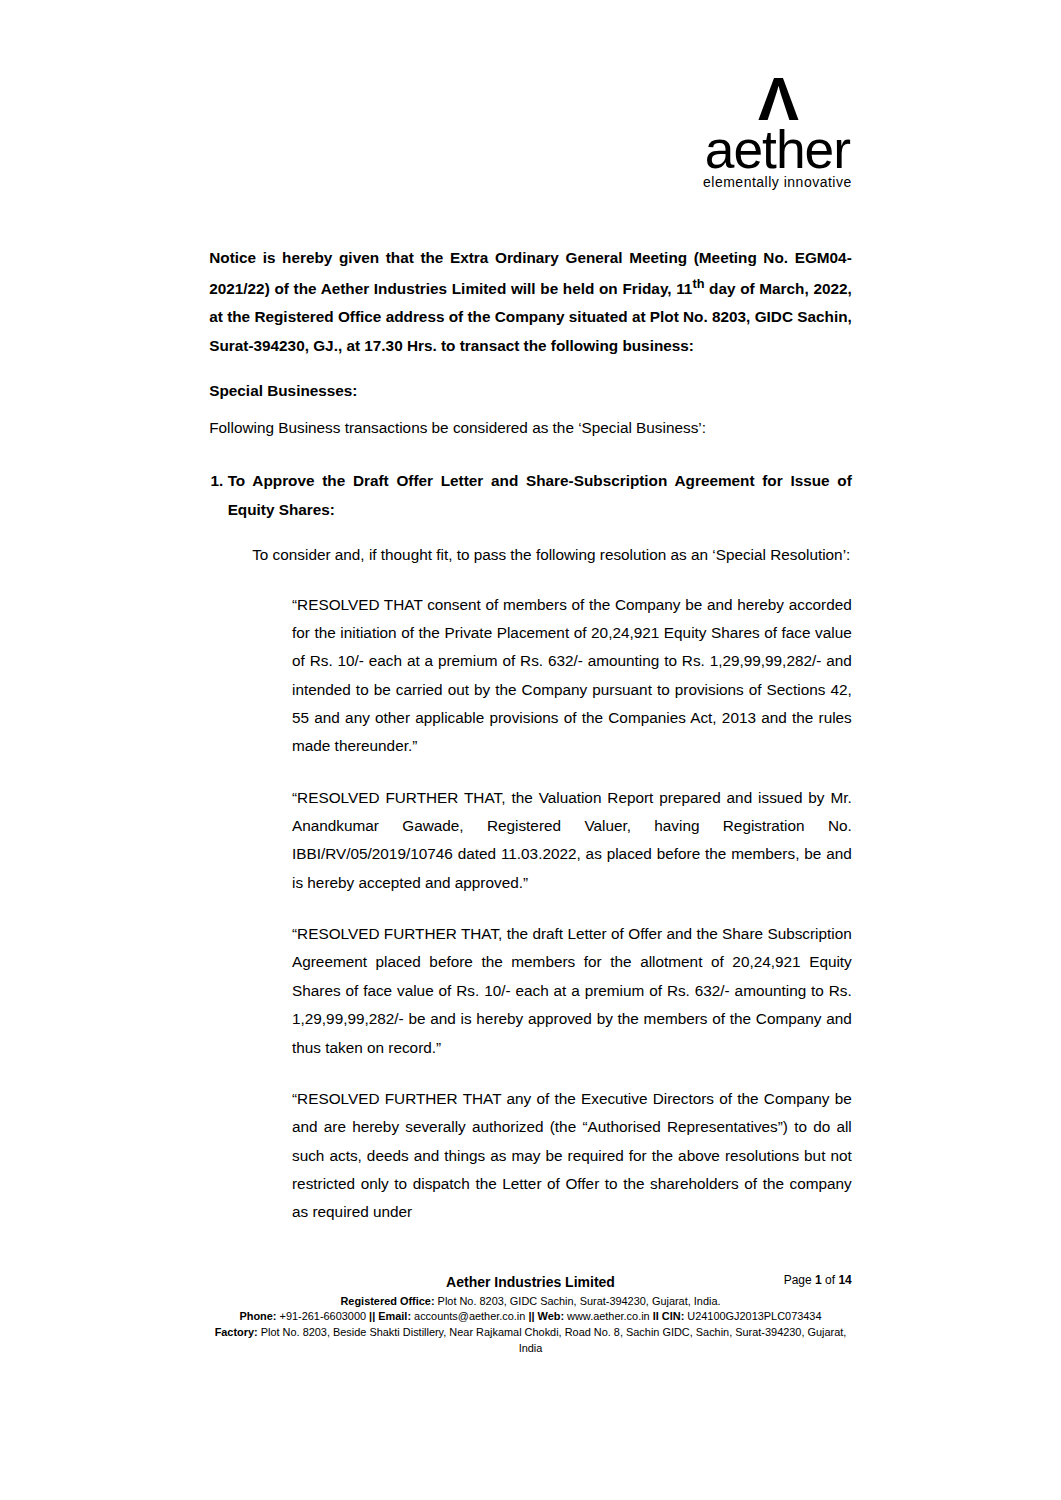Λ aether elementally innovative
Notice is hereby given that the Extra Ordinary General Meeting (Meeting No. EGM04-2021/22) of the Aether Industries Limited will be held on Friday, 11th day of March, 2022, at the Registered Office address of the Company situated at Plot No. 8203, GIDC Sachin, Surat-394230, GJ., at 17.30 Hrs. to transact the following business:
Special Businesses:
Following Business transactions be considered as the ‘Special Business’:
To Approve the Draft Offer Letter and Share-Subscription Agreement for Issue of Equity Shares:
To consider and, if thought fit, to pass the following resolution as an ‘Special Resolution’:
“RESOLVED THAT consent of members of the Company be and hereby accorded for the initiation of the Private Placement of 20,24,921 Equity Shares of face value of Rs. 10/- each at a premium of Rs. 632/- amounting to Rs. 1,29,99,99,282/- and intended to be carried out by the Company pursuant to provisions of Sections 42, 55 and any other applicable provisions of the Companies Act, 2013 and the rules made thereunder.”
“RESOLVED FURTHER THAT, the Valuation Report prepared and issued by Mr. Anandkumar Gawade, Registered Valuer, having Registration No. IBBI/RV/05/2019/10746 dated 11.03.2022, as placed before the members, be and is hereby accepted and approved.”
“RESOLVED FURTHER THAT, the draft Letter of Offer and the Share Subscription Agreement placed before the members for the allotment of 20,24,921 Equity Shares of face value of Rs. 10/- each at a premium of Rs. 632/- amounting to Rs. 1,29,99,99,282/- be and is hereby approved by the members of the Company and thus taken on record.”
“RESOLVED FURTHER THAT any of the Executive Directors of the Company be and are hereby severally authorized (the “Authorised Representatives”) to do all such acts, deeds and things as may be required for the above resolutions but not restricted only to dispatch the Letter of Offer to the shareholders of the company as required under
Page 1 of 14
Aether Industries Limited Registered Office: Plot No. 8203, GIDC Sachin, Surat-394230, Gujarat, India. Phone: +91-261-6603000 || Email: accounts@aether.co.in || Web: www.aether.co.in II CIN: U24100GJ2013PLC073434 Factory: Plot No. 8203, Beside Shakti Distillery, Near Rajkamal Chokdi, Road No. 8, Sachin GIDC, Sachin, Surat-394230, Gujarat, India